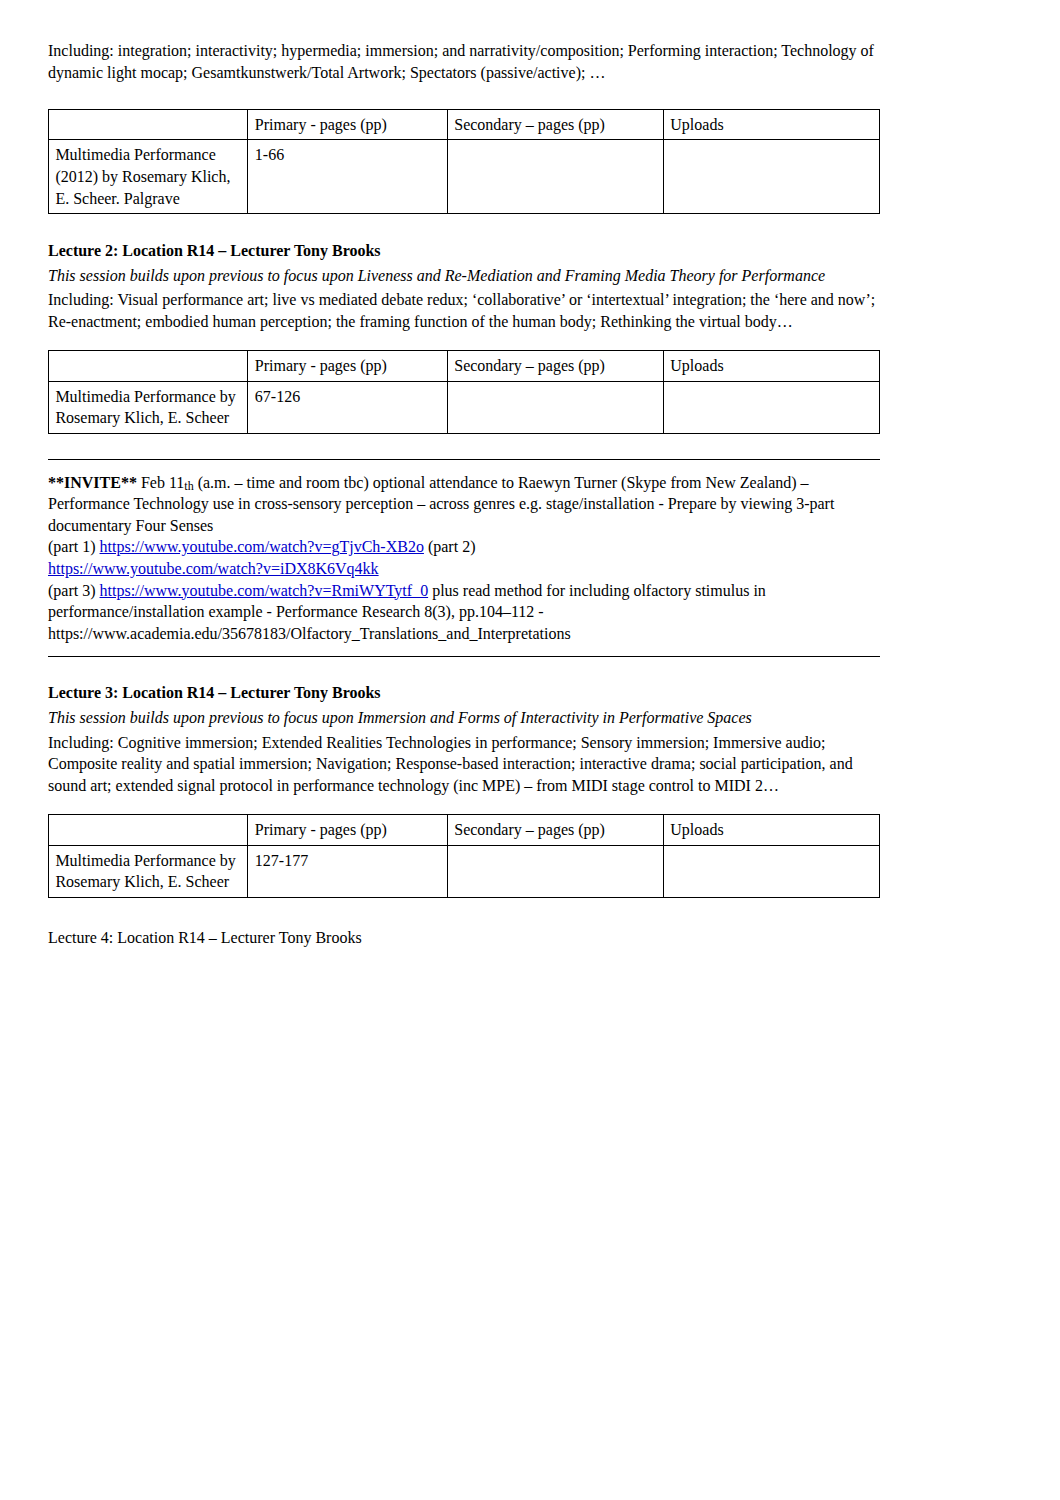Including: integration; interactivity; hypermedia; immersion; and narrativity/composition; Performing interaction; Technology of dynamic light mocap; Gesamtkunstwerk/Total Artwork; Spectators (passive/active); …
| | Primary - pages (pp) | Secondary – pages (pp) | Uploads |
| --- | --- | --- | --- |
| Multimedia Performance (2012) by Rosemary Klich, E. Scheer. Palgrave | 1-66 | | |
Lecture 2: Location R14 – Lecturer Tony Brooks
This session builds upon previous to focus upon Liveness and Re-Mediation and Framing Media Theory for Performance
Including: Visual performance art; live vs mediated debate redux; ‘collaborative’ or ‘intertextual’ integration; the ‘here and now’; Re-enactment; embodied human perception; the framing function of the human body; Rethinking the virtual body…
| | Primary - pages (pp) | Secondary – pages (pp) | Uploads |
| --- | --- | --- | --- |
| Multimedia Performance by Rosemary Klich, E. Scheer | 67-126 | | |
**INVITE** Feb 11th (a.m. – time and room tbc) optional attendance to Raewyn Turner (Skype from New Zealand) – Performance Technology use in cross-sensory perception – across genres e.g. stage/installation - Prepare by viewing 3-part documentary Four Senses
(part 1) https://www.youtube.com/watch?v=gTjvCh-XB2o (part 2)
https://www.youtube.com/watch?v=iDX8K6Vq4kk
(part 3) https://www.youtube.com/watch?v=RmiWYTytf_0 plus read method for including olfactory stimulus in performance/installation example - Performance Research 8(3), pp.104–112 - https://www.academia.edu/35678183/Olfactory_Translations_and_Interpretations
Lecture 3: Location R14 – Lecturer Tony Brooks
This session builds upon previous to focus upon Immersion and Forms of Interactivity in Performative Spaces
Including: Cognitive immersion; Extended Realities Technologies in performance; Sensory immersion; Immersive audio; Composite reality and spatial immersion; Navigation; Response-based interaction; interactive drama; social participation, and sound art; extended signal protocol in performance technology (inc MPE) – from MIDI stage control to MIDI 2…
| | Primary - pages (pp) | Secondary – pages (pp) | Uploads |
| --- | --- | --- | --- |
| Multimedia Performance by Rosemary Klich, E. Scheer | 127-177 | | |
Lecture 4: Location R14 – Lecturer Tony Brooks